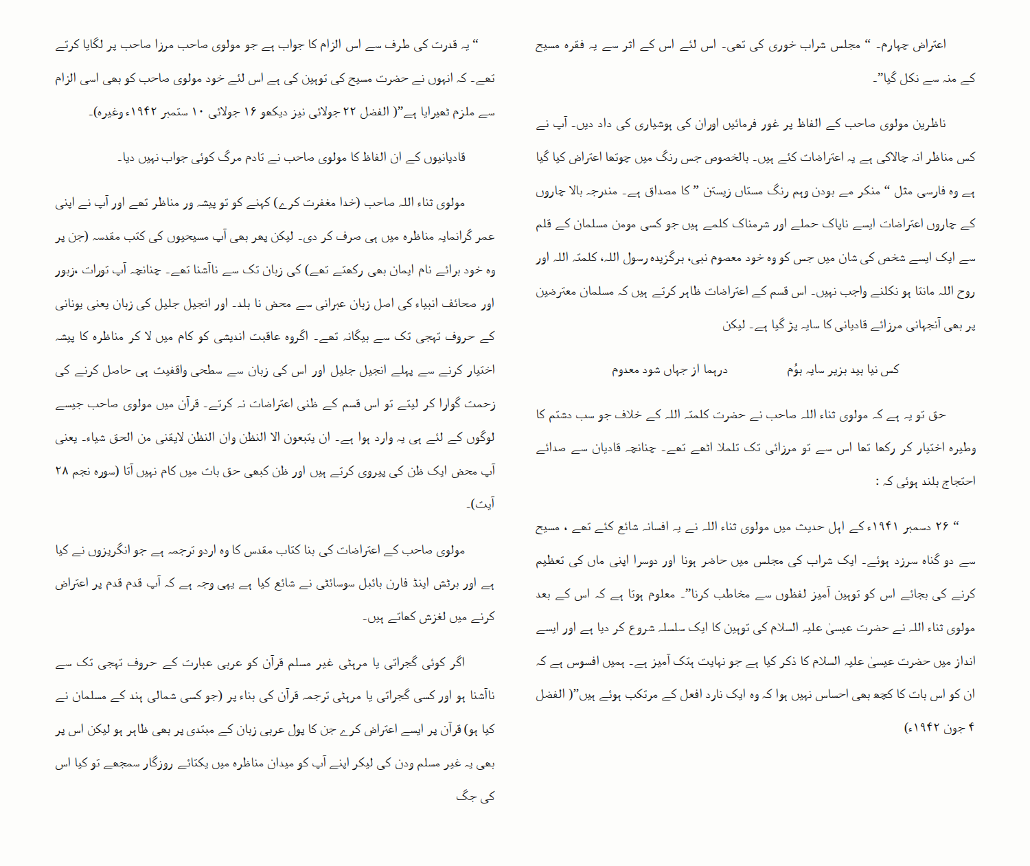اعتراض چہارم۔ “ مجلس شراب خوری کی تھی۔ اس لئے اس کے اثر سے یہ فقرہ مسیح کے منہ سے نکل گیا”۔
ناظرین مولوی صاحب کے الفاظ پر غور فرمائیں اوران کی ہوشیاری کی داد دیں۔ آپ نے کس مناظر انہ چالاکی ہے یہ اعتراضات کئے ہیں۔ بالخصوص جس رنگ میں چوتھا اعتراض کیا گیا ہے وہ فارسی مثل “ منکر مے بودن وہم رنگ مستاں زیستن ” کا مصداق ہے۔ مندرجہ بالا چاروں کے چاروں اعتراضات ایسے ناپاک حملے اور شرمناک کلمے ہیں جو کسی مومن مسلمان کے قلم سے ایک ایسے شخص کی شان میں جس کو وہ خود معصوم نبی، برگزیدہ رسول اللہ، کلمتہ اللہ اور روح اللہ مانتا ہو نکلنے واجب نہیں۔ اس قسم کے اعتراضات ظاہر کرتے ہیں کہ مسلمان معترضین پر بھی آنجہانی مرزائے قادیانی کا سایہ پڑ گیا ہے۔ لیکن
کس نیا بید بزیر سایہ بوُم درہما از جہاں شود معدوم
حق تو یہ ہے کہ مولوی ثناء اللہ صاحب نے حضرت کلمتہ اللہ کے خلاف جو سب دشتم کا وطیرہ اختیار کر رکھا تھا اس سے تو مرزائی تک تلملا اٹھے تھے۔ چنانچہ قادیان سے صدائے احتجاج بلند ہوئی کہ :
“ ۲۶ دسمبر ۱۹۴۱ء کے اہل حدیث میں مولوی ثناء اللہ نے یہ افسانہ شائع کئے تھے ، مسیح سے دو گناہ سرزد ہوئے۔ ایک شراب کی مجلس میں حاضر ہونا اور دوسرا اپنی ماں کی تعظیم کرنے کی بجائے اس کو توہین آمیز لفظوں سے مخاطب کرنا”۔ معلوم ہوتا ہے کہ اس کے بعد مولوی ثناء اللہ نے حضرت عیسیٰ علیہ السلام کی توہین کا ایک سلسلہ شروع کر دیا ہے اور ایسے انداز میں حضرت عیسیٰ علیہ السلام کا ذکر کیا ہے جو نہایت ہتک آمیز ہے۔ ہمیں افسوس ہے کہ ان کو اس بات کا کچھ بھی احساس نہیں ہوا کہ وہ ایک نارد افعل کے مرتکب ہوئے ہیں”( الفضل ۴ جون ۱۹۴۲ء)
“ یہ قدرت کی طرف سے اس الزام کا جواب ہے جو مولوی صاحب مرزا صاحب پر لگایا کرتے تھے۔ کہ انہوں نے حضرت مسیح کی توہین کی ہے اس لئے خود مولوی صاحب کو بھی اسی الزام سے ملزم ٹھیرایا ہے”( الفضل ۲۲ جولائی نیز دیکھو ۱۶ جولائی ۱۰ ستمبر ۱۹۴۲ء وغیرہ)۔
قادیانیوں کے ان الفاظ کا مولوی صاحب نے تادم مرگ کوئی جواب نہیں دیا۔
مولوی ثناء اللہ صاحب (خدا مغفرت کرے) کہنے کو تو پیشہ ور مناظر تھے اور آپ نے اپنی عمر گرانمایہ مناظرہ میں ہی صرف کر دی۔ لیکن پھر بھی آپ مسیحیوں کی کتب مقدسہ (جن پر وہ خود برائے نام ایمان بھی رکھتے تھے) کی زبان تک سے ناآشنا تھے۔ چنانچہ آپ تورات ،زبور اور صحائف انبیاء کی اصل زبان عبرانی سے محض نا بلد۔ اور انجیل جلیل کی زبان یعنی یونانی کے حروف تہجی تک سے بیگانہ تھے۔ اگروہ عاقبت اندیشی کو کام میں لا کر مناظرہ کا پیشہ اختیار کرنے سے پہلے انجیل جلیل اور اس کی زبان سے سطحی واقفیت ہی حاصل کرنے کی زحمت گوارا کر لیتے تو اس قسم کے ظنی اعتراضات نہ کرتے۔ قرآن میں مولوی صاحب جیسے لوگوں کے لئے ہی یہ وارد ہوا ہے۔ ان یتبعون الا النظن وان النظن لایقنی من الحق شیاء۔ یعنی آپ محض ایک ظن کی پیروی کرتے ہیں اور ظن کبھی حق بات میں کام نہیں آتا (سورہ نجم ۲۸ آیت)۔
مولوی صاحب کے اعتراضات کی بنا کتاب مقدس کا وہ اردو ترجمہ ہے جو انگریزوں نے کیا ہے اور برٹش اینڈ فارن بائبل سوسائٹی نے شائع کیا ہے یہی وجہ ہے کہ آپ قدم قدم پر اعتراض کرنے میں لغزش کھاتے ہیں۔
اگر کوئی گجراتی یا مرہٹی غیر مسلم قرآن کو عربی عبارت کے حروف تہجی تک سے ناآشنا ہو اور کسی گجراتی یا مرہٹی ترجمہ قرآن کی بناء پر (جو کسی شمالی ہند کے مسلمان نے کیا ہو) قرآن پر ایسے اعتراض کرے جن کا پول عربی زبان کے مبتدی پر بھی ظاہر ہو لیکن اس پر بھی یہ غیر مسلم ودن کی لیکر اپنے آپ کو میدان مناظرہ میں یکتائے روزگار سمجھے تو کیا اس کی جگ